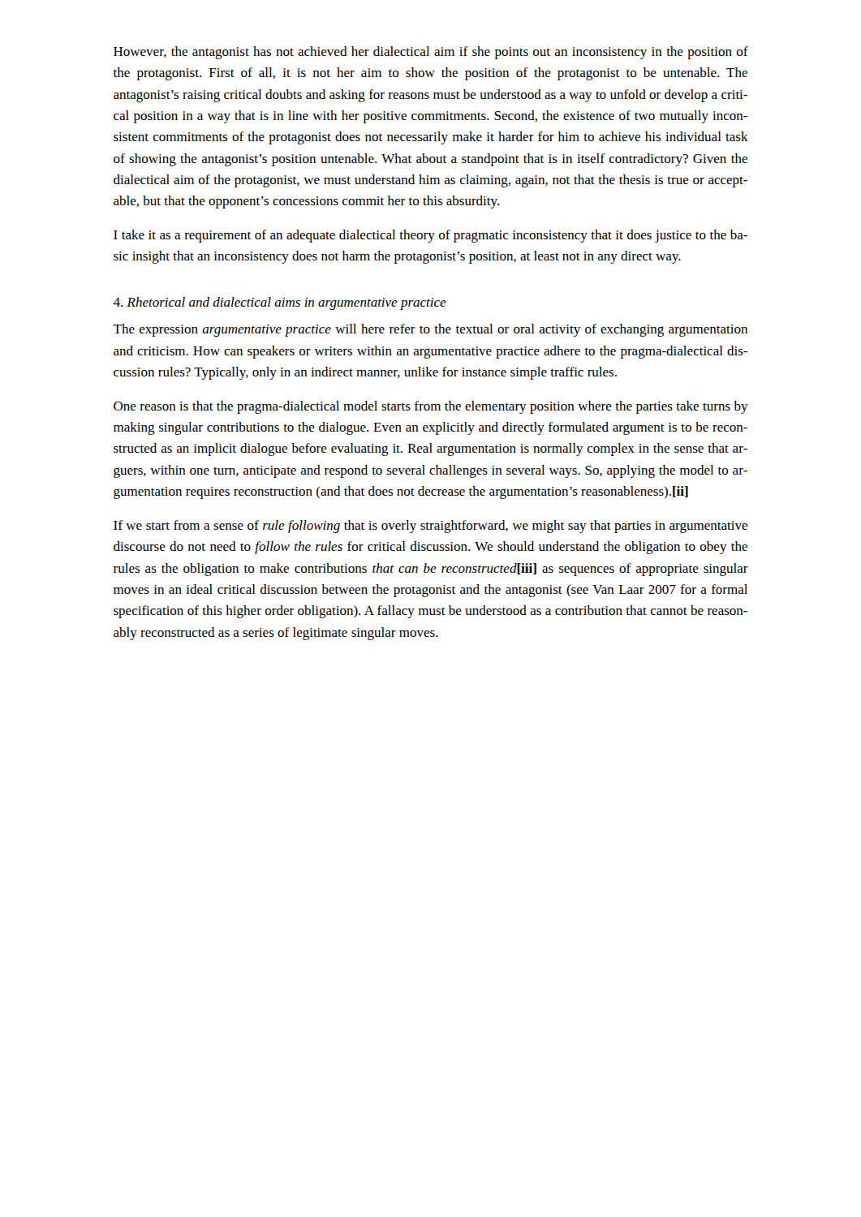However, the antagonist has not achieved her dialectical aim if she points out an inconsistency in the position of the protagonist. First of all, it is not her aim to show the position of the protagonist to be untenable. The antagonist’s raising critical doubts and asking for reasons must be understood as a way to unfold or develop a critical position in a way that is in line with her positive commitments. Second, the existence of two mutually inconsistent commitments of the protagonist does not necessarily make it harder for him to achieve his individual task of showing the antagonist’s position untenable. What about a standpoint that is in itself contradictory? Given the dialectical aim of the protagonist, we must understand him as claiming, again, not that the thesis is true or acceptable, but that the opponent’s concessions commit her to this absurdity.
I take it as a requirement of an adequate dialectical theory of pragmatic inconsistency that it does justice to the basic insight that an inconsistency does not harm the protagonist’s position, at least not in any direct way.
4. Rhetorical and dialectical aims in argumentative practice
The expression argumentative practice will here refer to the textual or oral activity of exchanging argumentation and criticism. How can speakers or writers within an argumentative practice adhere to the pragma-dialectical discussion rules? Typically, only in an indirect manner, unlike for instance simple traffic rules.
One reason is that the pragma-dialectical model starts from the elementary position where the parties take turns by making singular contributions to the dialogue. Even an explicitly and directly formulated argument is to be reconstructed as an implicit dialogue before evaluating it. Real argumentation is normally complex in the sense that arguers, within one turn, anticipate and respond to several challenges in several ways. So, applying the model to argumentation requires reconstruction (and that does not decrease the argumentation’s reasonableness).[ii]
If we start from a sense of rule following that is overly straightforward, we might say that parties in argumentative discourse do not need to follow the rules for critical discussion. We should understand the obligation to obey the rules as the obligation to make contributions that can be reconstructed[iii] as sequences of appropriate singular moves in an ideal critical discussion between the protagonist and the antagonist (see Van Laar 2007 for a formal specification of this higher order obligation). A fallacy must be understood as a contribution that cannot be reasonably reconstructed as a series of legitimate singular moves.